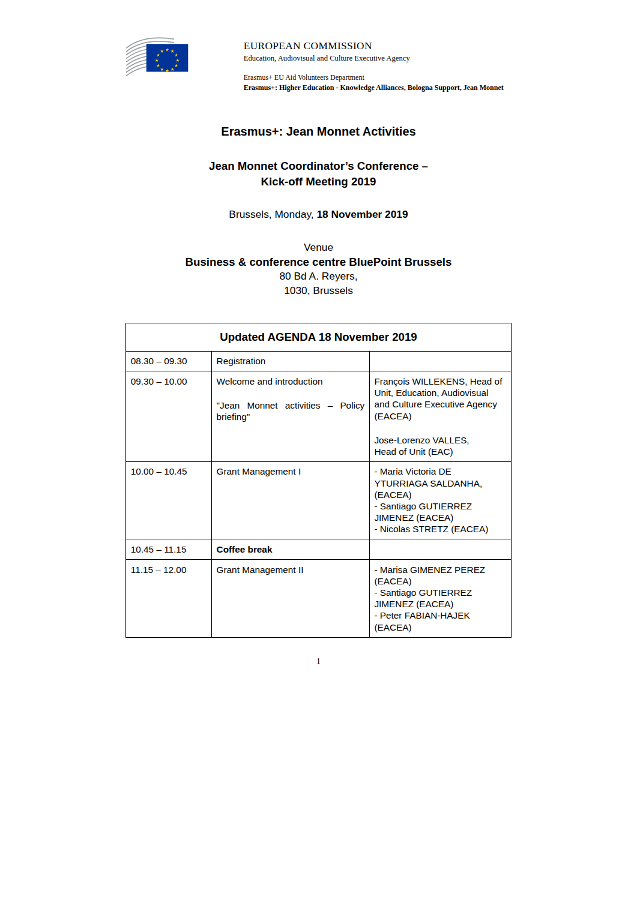EUROPEAN COMMISSION
Education, Audiovisual and Culture Executive Agency
Erasmus+ EU Aid Volunteers Department
Erasmus+: Higher Education - Knowledge Alliances, Bologna Support, Jean Monnet
Erasmus+: Jean Monnet Activities
Jean Monnet Coordinator’s Conference –
Kick-off Meeting 2019
Brussels, Monday, 18 November 2019
Venue
Business & conference centre BluePoint Brussels
80 Bd A. Reyers,
1030, Brussels
| Updated AGENDA 18 November 2019 |
| --- |
| 08.30 – 09.30 | Registration | |
| 09.30 – 10.00 | Welcome and introduction "Jean Monnet activities – Policy briefing" | François WILLEKENS, Head of Unit, Education, Audiovisual and Culture Executive Agency (EACEA) Jose-Lorenzo VALLES, Head of Unit (EAC) |
| 10.00 – 10.45 | Grant Management I | - Maria Victoria DE YTURRIAGA SALDANHA, (EACEA) - Santiago GUTIERREZ JIMENEZ (EACEA) - Nicolas STRETZ (EACEA) |
| 10.45 – 11.15 | Coffee break | |
| 11.15 – 12.00 | Grant Management II | - Marisa GIMENEZ PEREZ (EACEA) - Santiago GUTIERREZ JIMENEZ (EACEA) - Peter FABIAN-HAJEK (EACEA) |
1